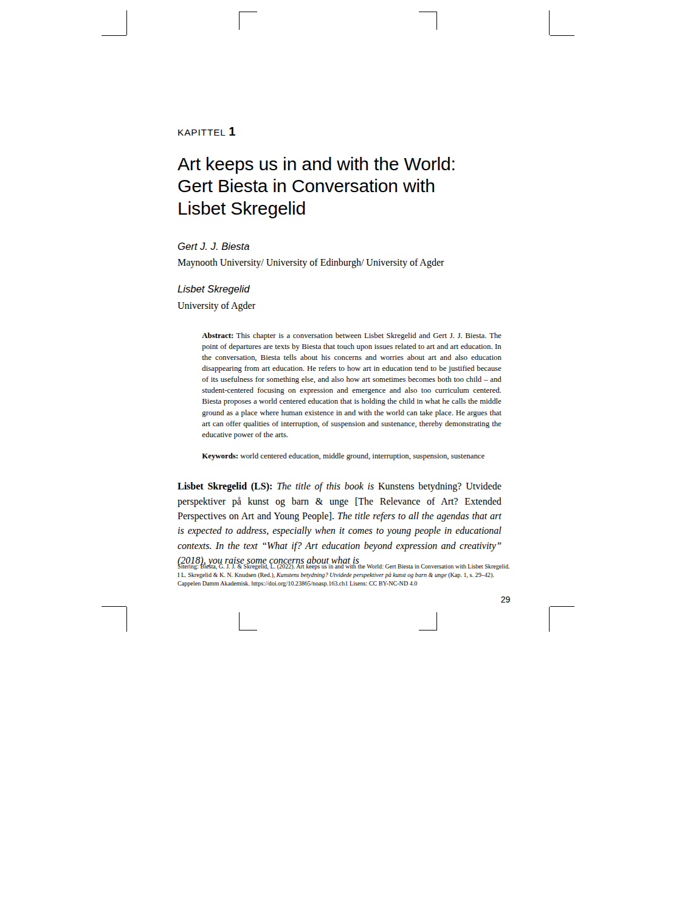KAPITTEL 1
Art keeps us in and with the World:
Gert Biesta in Conversation with
Lisbet Skregelid
Gert J. J. Biesta
Maynooth University/ University of Edinburgh/ University of Agder
Lisbet Skregelid
University of Agder
Abstract: This chapter is a conversation between Lisbet Skregelid and Gert J. J. Biesta. The point of departures are texts by Biesta that touch upon issues related to art and art education. In the conversation, Biesta tells about his concerns and worries about art and also education disappearing from art education. He refers to how art in education tend to be justified because of its usefulness for something else, and also how art sometimes becomes both too child – and student-centered focusing on expression and emergence and also too curriculum centered. Biesta proposes a world centered education that is holding the child in what he calls the middle ground as a place where human existence in and with the world can take place. He argues that art can offer qualities of interruption, of suspension and sustenance, thereby demonstrating the educative power of the arts.
Keywords: world centered education, middle ground, interruption, suspension, sustenance
Lisbet Skregelid (LS): The title of this book is Kunstens betydning? Utvidede perspektiver på kunst og barn & unge [The Relevance of Art? Extended Perspectives on Art and Young People]. The title refers to all the agendas that art is expected to address, especially when it comes to young people in educational contexts. In the text “What if? Art education beyond expression and creativity” (2018), you raise some concerns about what is
Sitering: Biesta, G. J. J. & Skregelid, L. (2022). Art keeps us in and with the World: Gert Biesta in Conversation with Lisbet Skregelid. I L. Skregelid & K. N. Knudsen (Red.), Kunstens betydning? Utvidede perspektiver på kunst og barn & unge (Kap. 1, s. 29–42). Cappelen Damm Akademisk. https://doi.org/10.23865/noasp.163.ch1 Lisens: CC BY-NC-ND 4.0
29